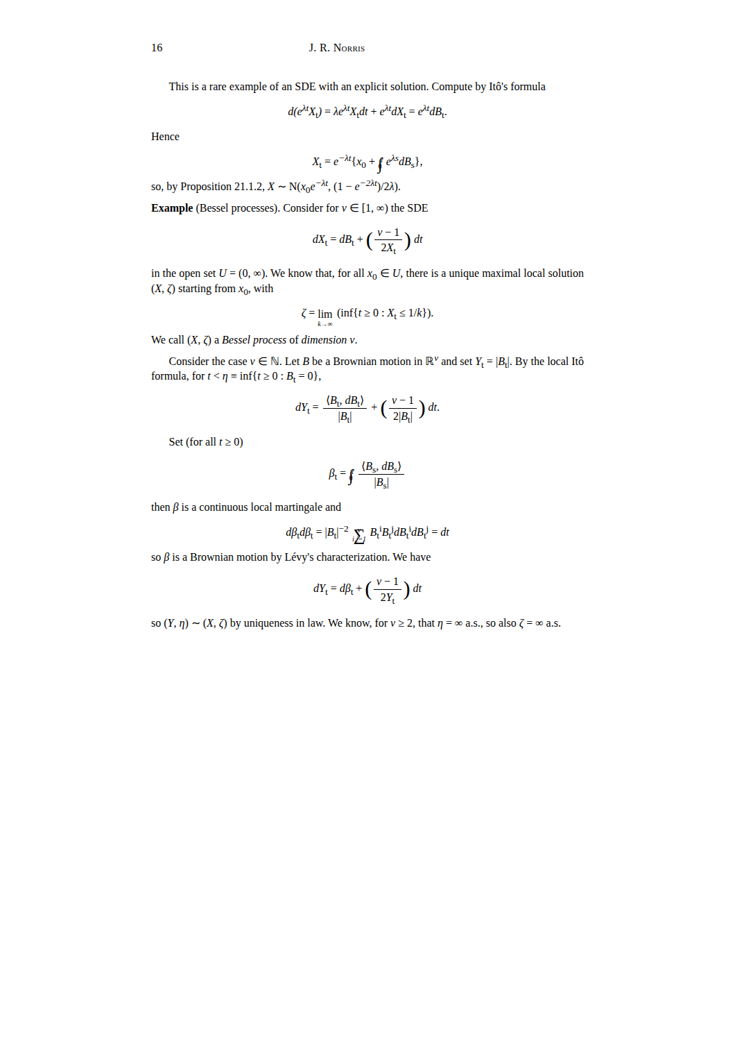16 J. R. Norris
This is a rare example of an SDE with an explicit solution. Compute by Itô's formula
d(eλtXt) = λeλtXtdt + eλtdXt = eλtdBt.
Hence
Xt = e−λt{x0 + ∫t 0 eλsdBs},
so, by Proposition 21.1.2, X ∼ N(x0e−λt, (1 − e−2λt)/2 λ).
Example (Bessel processes). Consider for ν ∈ [1, ∞) the SDE
dXt = dBt + (ν − 12 Xt) dt
in the open set U = (0, ∞). We know that, for all x0 ∈ U, there is a unique maximal local solution (X, ζ) starting from x0, with
ζ = limk→∞ (inf{t ≥ 0 : Xt ≤ 1/k}).
We call (X, ζ) a Bessel process of dimension ν.
Consider the case ν ∈ ℕ. Let B be a Brownian motion in ℝν and set Yt = |Bt|. By the local Itô formula, for t < η ≡ inf{t ≥ 0 : Bt = 0},
dYt = ⟨Bt, dBt⟩|Bt| + (ν − 12|Bt|) dt.
Set (for all t ≥ 0)
βt = ∫t 0 ⟨Bs, dBs⟩|Bs|
then β is a continuous local martingale and
dβtdβt = |Bt|−2 ∑νi,j=1 BtiBtjdBtidBtj = dt
so β is a Brownian motion by Lévy's characterization. We have
dYt = dβt + (ν − 12 Yt) dt
so (Y, η) ∼ (X, ζ) by uniqueness in law. We know, for ν ≥ 2, that η = ∞ a.s., so also ζ = ∞ a.s.